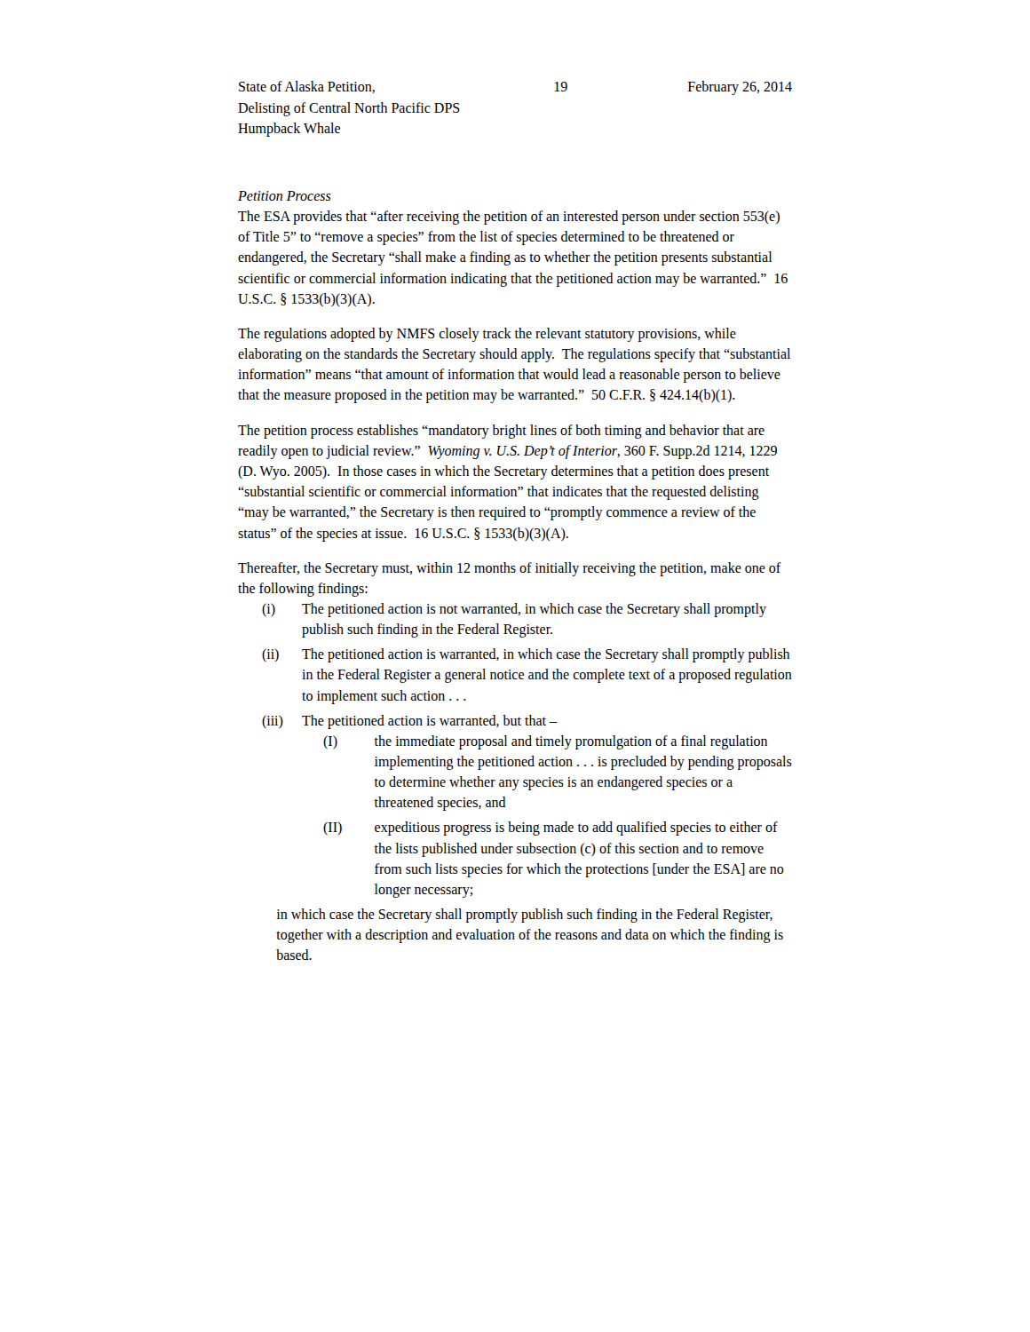State of Alaska Petition,
Delisting of Central North Pacific DPS
Humpback Whale
19
February 26, 2014
Petition Process
The ESA provides that “after receiving the petition of an interested person under section 553(e) of Title 5” to “remove a species” from the list of species determined to be threatened or endangered, the Secretary “shall make a finding as to whether the petition presents substantial scientific or commercial information indicating that the petitioned action may be warranted.” 16 U.S.C. § 1533(b)(3)(A).
The regulations adopted by NMFS closely track the relevant statutory provisions, while elaborating on the standards the Secretary should apply. The regulations specify that “substantial information” means “that amount of information that would lead a reasonable person to believe that the measure proposed in the petition may be warranted.” 50 C.F.R. § 424.14(b)(1).
The petition process establishes “mandatory bright lines of both timing and behavior that are readily open to judicial review.” Wyoming v. U.S. Dep’t of Interior, 360 F. Supp.2d 1214, 1229 (D. Wyo. 2005). In those cases in which the Secretary determines that a petition does present “substantial scientific or commercial information” that indicates that the requested delisting “may be warranted,” the Secretary is then required to “promptly commence a review of the status” of the species at issue. 16 U.S.C. § 1533(b)(3)(A).
Thereafter, the Secretary must, within 12 months of initially receiving the petition, make one of the following findings:
(i) The petitioned action is not warranted, in which case the Secretary shall promptly publish such finding in the Federal Register.
(ii) The petitioned action is warranted, in which case the Secretary shall promptly publish in the Federal Register a general notice and the complete text of a proposed regulation to implement such action . . .
(iii) The petitioned action is warranted, but that –
(I) the immediate proposal and timely promulgation of a final regulation implementing the petitioned action . . . is precluded by pending proposals to determine whether any species is an endangered species or a threatened species, and
(II) expeditious progress is being made to add qualified species to either of the lists published under subsection (c) of this section and to remove from such lists species for which the protections [under the ESA] are no longer necessary;
in which case the Secretary shall promptly publish such finding in the Federal Register, together with a description and evaluation of the reasons and data on which the finding is based.